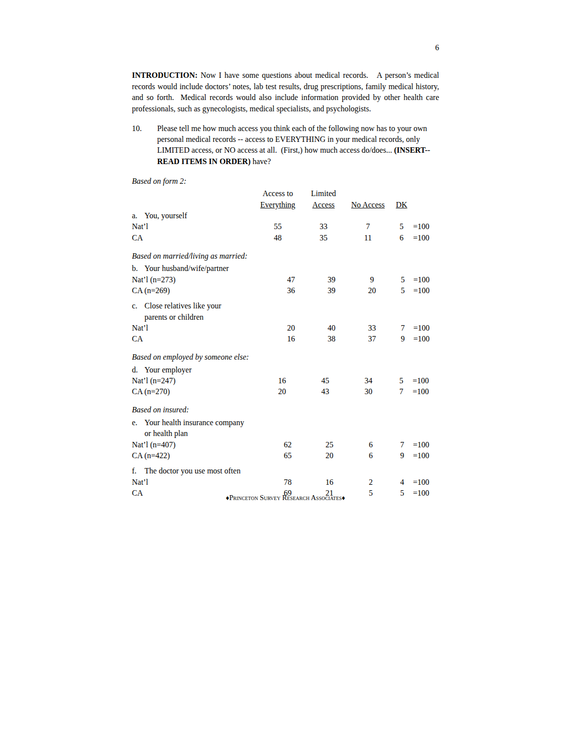6
INTRODUCTION: Now I have some questions about medical records. A person’s medical records would include doctors’ notes, lab test results, drug prescriptions, family medical history, and so forth. Medical records would also include information provided by other health care professionals, such as gynecologists, medical specialists, and psychologists.
10.
Please tell me how much access you think each of the following now has to your own personal medical records -- access to EVERYTHING in your medical records, only LIMITED access, or NO access at all. (First,) how much access do/does... (INSERT--READ ITEMS IN ORDER) have?
Based on form 2:
| | Access to | Limited | | | |
| | Everything | Access | No Access | DK | |
| a. You, yourself | | | | | |
| Nat’l | 55 | 33 | 7 | 5 | =100 |
| CA | 48 | 35 | 11 | 6 | =100 |
Based on married/living as married:
| b. Your husband/wife/partner | | | | | |
| Nat’l (n=273) | 47 | 39 | 9 | 5 | =100 |
| CA (n=269) | 36 | 39 | 20 | 5 | =100 |
| c. Close relatives like your | | | | | |
| parents or children | | | | | |
| Nat’l | 20 | 40 | 33 | 7 | =100 |
| CA | 16 | 38 | 37 | 9 | =100 |
Based on employed by someone else:
| d. Your employer | | | | | |
| Nat’l (n=247) | 16 | 45 | 34 | 5 | =100 |
| CA (n=270) | 20 | 43 | 30 | 7 | =100 |
Based on insured:
| e. Your health insurance company | | | | | |
| or health plan | | | | | |
| Nat’l (n=407) | 62 | 25 | 6 | 7 | =100 |
| CA (n=422) | 65 | 20 | 6 | 9 | =100 |
| f. The doctor you use most often | | | | | |
| Nat’l | 78 | 16 | 2 | 4 | =100 |
| CA | 69 | 21 | 5 | 5 | =100 |
♦Princeton Survey Research Associates♦